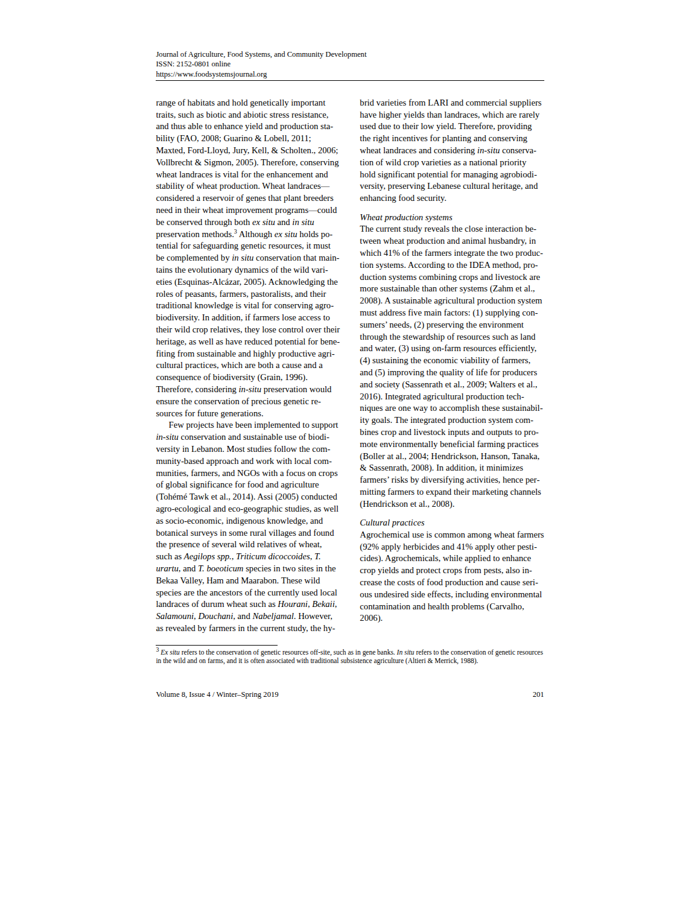Journal of Agriculture, Food Systems, and Community Development
ISSN: 2152-0801 online
https://www.foodsystemsjournal.org
range of habitats and hold genetically important traits, such as biotic and abiotic stress resistance, and thus able to enhance yield and production stability (FAO, 2008; Guarino & Lobell, 2011; Maxted, Ford-Lloyd, Jury, Kell, & Scholten., 2006; Vollbrecht & Sigmon, 2005). Therefore, conserving wheat landraces is vital for the enhancement and stability of wheat production. Wheat landraces—considered a reservoir of genes that plant breeders need in their wheat improvement programs—could be conserved through both ex situ and in situ preservation methods.3 Although ex situ holds potential for safeguarding genetic resources, it must be complemented by in situ conservation that maintains the evolutionary dynamics of the wild varieties (Esquinas-Alcázar, 2005). Acknowledging the roles of peasants, farmers, pastoralists, and their traditional knowledge is vital for conserving agrobiodiversity. In addition, if farmers lose access to their wild crop relatives, they lose control over their heritage, as well as have reduced potential for benefiting from sustainable and highly productive agricultural practices, which are both a cause and a consequence of biodiversity (Grain, 1996). Therefore, considering in-situ preservation would ensure the conservation of precious genetic resources for future generations.
Few projects have been implemented to support in-situ conservation and sustainable use of biodiversity in Lebanon. Most studies follow the community-based approach and work with local communities, farmers, and NGOs with a focus on crops of global significance for food and agriculture (Tohémé Tawk et al., 2014). Assi (2005) conducted agro-ecological and eco-geographic studies, as well as socio-economic, indigenous knowledge, and botanical surveys in some rural villages and found the presence of several wild relatives of wheat, such as Aegilops spp., Triticum dicoccoides, T. urartu, and T. boeoticum species in two sites in the Bekaa Valley, Ham and Maarabon. These wild species are the ancestors of the currently used local landraces of durum wheat such as Hourani, Bekaii, Salamouni, Douchani, and Nabeljamal. However, as revealed by farmers in the current study, the hybrid varieties from LARI and commercial suppliers have higher yields than landraces, which are rarely used due to their low yield. Therefore, providing the right incentives for planting and conserving wheat landraces and considering in-situ conservation of wild crop varieties as a national priority hold significant potential for managing agrobiodiversity, preserving Lebanese cultural heritage, and enhancing food security.
Wheat production systems
The current study reveals the close interaction between wheat production and animal husbandry, in which 41% of the farmers integrate the two production systems. According to the IDEA method, production systems combining crops and livestock are more sustainable than other systems (Zahm et al., 2008). A sustainable agricultural production system must address five main factors: (1) supplying consumers’ needs, (2) preserving the environment through the stewardship of resources such as land and water, (3) using on-farm resources efficiently, (4) sustaining the economic viability of farmers, and (5) improving the quality of life for producers and society (Sassenrath et al., 2009; Walters et al., 2016). Integrated agricultural production techniques are one way to accomplish these sustainability goals. The integrated production system combines crop and livestock inputs and outputs to promote environmentally beneficial farming practices (Boller at al., 2004; Hendrickson, Hanson, Tanaka, & Sassenrath, 2008). In addition, it minimizes farmers’ risks by diversifying activities, hence permitting farmers to expand their marketing channels (Hendrickson et al., 2008).
Cultural practices
Agrochemical use is common among wheat farmers (92% apply herbicides and 41% apply other pesticides). Agrochemicals, while applied to enhance crop yields and protect crops from pests, also increase the costs of food production and cause serious undesired side effects, including environmental contamination and health problems (Carvalho, 2006).
3 Ex situ refers to the conservation of genetic resources off-site, such as in gene banks. In situ refers to the conservation of genetic resources in the wild and on farms, and it is often associated with traditional subsistence agriculture (Altieri & Merrick, 1988).
Volume 8, Issue 4 / Winter–Spring 2019 201